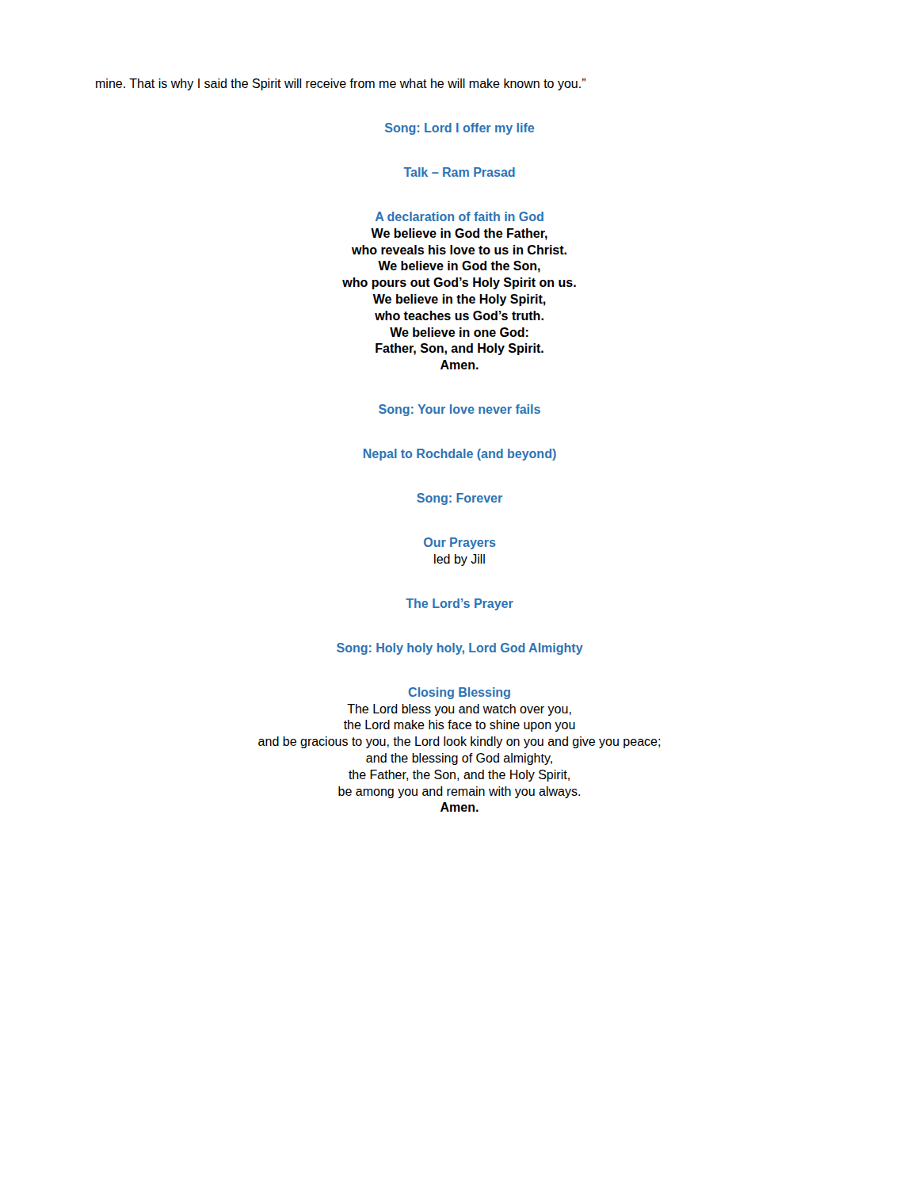mine. That is why I said the Spirit will receive from me what he will make known to you.”
Song: Lord I offer my life
Talk – Ram Prasad
A declaration of faith in God
We believe in God the Father,
who reveals his love to us in Christ.
We believe in God the Son,
who pours out God’s Holy Spirit on us.
We believe in the Holy Spirit,
who teaches us God’s truth.
We believe in one God:
Father, Son, and Holy Spirit.
Amen.
Song: Your love never fails
Nepal to Rochdale (and beyond)
Song: Forever
Our Prayers
led by Jill
The Lord’s Prayer
Song: Holy holy holy, Lord God Almighty
Closing Blessing
The Lord bless you and watch over you,
the Lord make his face to shine upon you
and be gracious to you, the Lord look kindly on you and give you peace;
and the blessing of God almighty,
the Father, the Son, and the Holy Spirit,
be among you and remain with you always.
Amen.